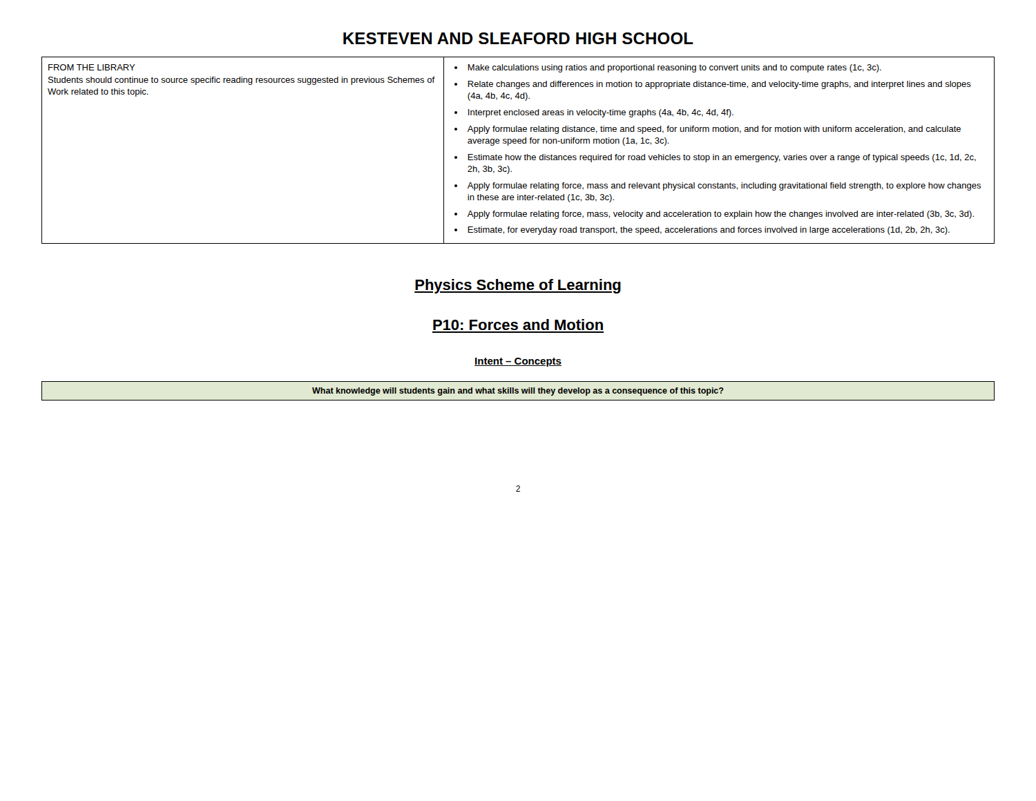KESTEVEN AND SLEAFORD HIGH SCHOOL
| FROM THE LIBRARY Students should continue to source specific reading resources suggested in previous Schemes of Work related to this topic. | Make calculations using ratios and proportional reasoning to convert units and to compute rates (1c, 3c). Relate changes and differences in motion to appropriate distance-time, and velocity-time graphs, and interpret lines and slopes (4a, 4b, 4c, 4d). Interpret enclosed areas in velocity-time graphs (4a, 4b, 4c, 4d, 4f). Apply formulae relating distance, time and speed, for uniform motion, and for motion with uniform acceleration, and calculate average speed for non-uniform motion (1a, 1c, 3c). Estimate how the distances required for road vehicles to stop in an emergency, varies over a range of typical speeds (1c, 1d, 2c, 2h, 3b, 3c). Apply formulae relating force, mass and relevant physical constants, including gravitational field strength, to explore how changes in these are inter-related (1c, 3b, 3c). Apply formulae relating force, mass, velocity and acceleration to explain how the changes involved are inter-related (3b, 3c, 3d). Estimate, for everyday road transport, the speed, accelerations and forces involved in large accelerations (1d, 2b, 2h, 3c). |
Physics Scheme of Learning
P10: Forces and Motion
Intent – Concepts
| What knowledge will students gain and what skills will they develop as a consequence of this topic? |
2